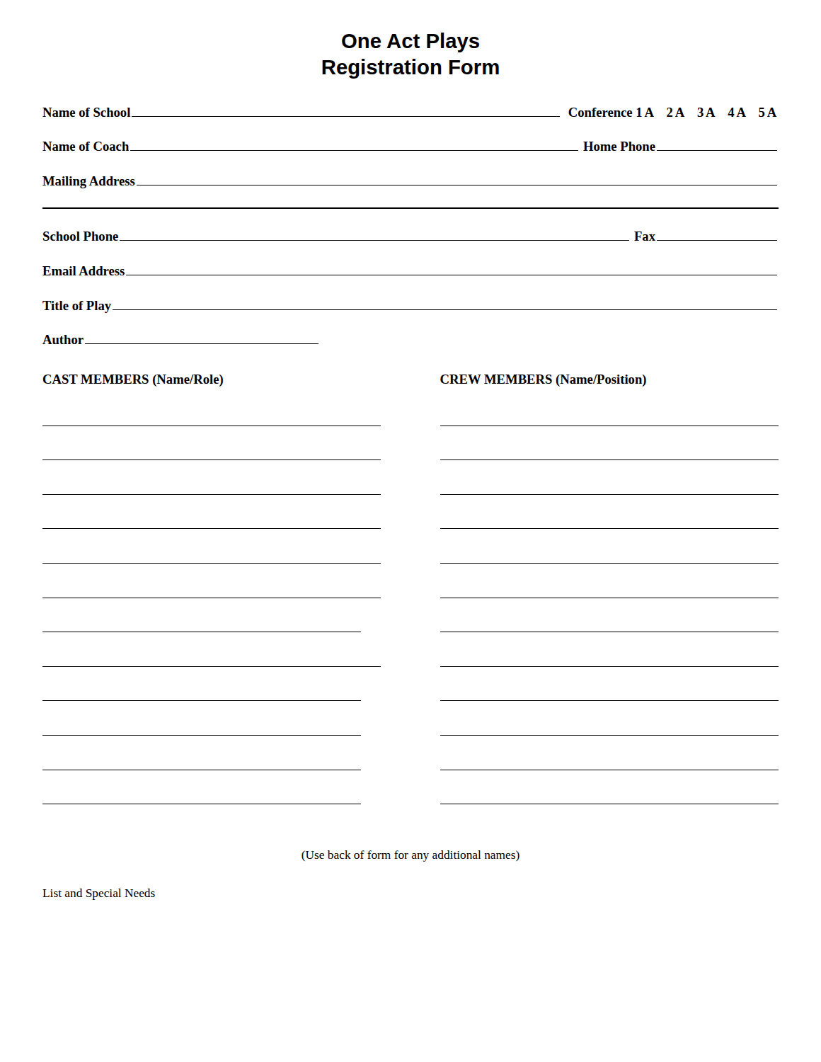One Act Plays
Registration Form
Name of School Conference 1A 2A 3A 4A 5A
Name of Coach Home Phone
Mailing Address
School Phone Fax
Email Address
Title of Play
Author
CAST MEMBERS (Name/Role)
CREW MEMBERS (Name/Position)
(Use back of form for any additional names)
List and Special Needs